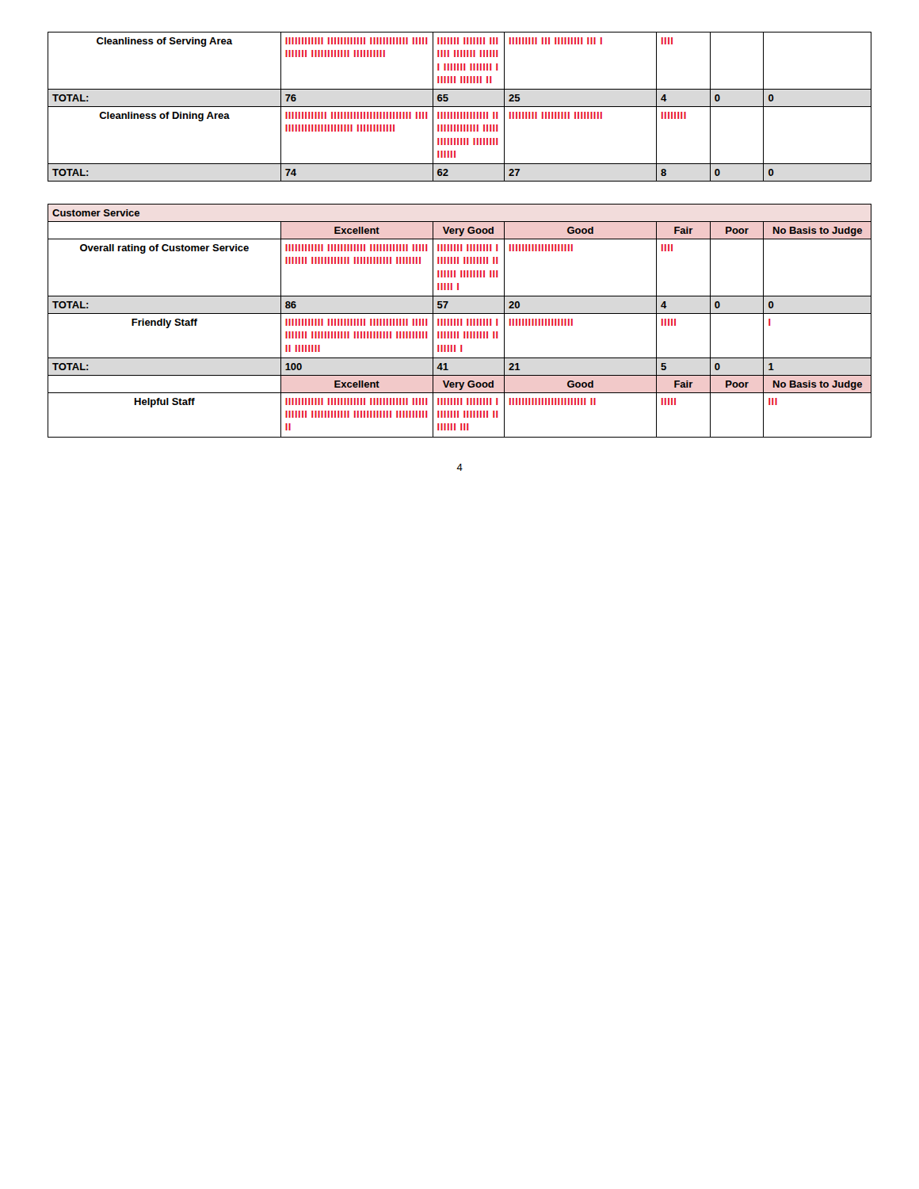| Cleanliness of Serving Area | IIIIIIIIIIII IIIIIIIIIIII IIIIIIIIIIII IIIIIIIIIIII IIIIIIIIIIII IIIIIIIIII | IIIIIII IIIIIII IIIIIII IIIIIII IIIIIII IIIIIII IIIIIII IIIIIII IIIIIII II | IIIIIIIII III IIIIIIIII III I | IIII | | |
| TOTAL: | 76 | 65 | 25 | 4 | 0 | 0 |
| Cleanliness of Dining Area | IIIIIIIIIIIII IIIIIIIIIIIIIIIIIIIIIIIII IIIIIIIIIIIIIIIIIIIIIIIII IIIIIIIIIIII | IIIIIIIIIIIIIIII IIIIIIIIIIIIIII IIIIIIIIIIIIIII IIIIIIIIIIIIII | IIIIIIIII IIIIIIIII IIIIIIIII | IIIIIIII | | |
| TOTAL: | 74 | 62 | 27 | 8 | 0 | 0 |
| Customer Service |
| | Excellent | Very Good | Good | Fair | Poor | No Basis to Judge |
| Overall rating of Customer Service | IIIIIIIIIIII IIIIIIIIIIII IIIIIIIIIIII IIIIIIIIIIII IIIIIIIIIIII IIIIIIIIIIII IIIIIIII | IIIIIIII IIIIIIII IIIIIIII IIIIIIII IIIIIIII IIIIIIII IIIIIIII I | IIIIIIIIIIIIIIIIIIII | IIII | | |
| TOTAL: | 86 | 57 | 20 | 4 | 0 | 0 |
| Friendly Staff | IIIIIIIIIIII IIIIIIIIIIII IIIIIIIIIIII IIIIIIIIIIII IIIIIIIIIIII IIIIIIIIIIII IIIIIIIIIIII IIIIIIII | IIIIIIII IIIIIIII IIIIIIII IIIIIIII IIIIIIII I | IIIIIIIIIIIIIIIIIIII | IIIII | | I |
| TOTAL: | 100 | 41 | 21 | 5 | 0 | 1 |
| | Excellent | Very Good | Good | Fair | Poor | No Basis to Judge |
| Helpful Staff | IIIIIIIIIIII IIIIIIIIIIII IIIIIIIIIIII IIIIIIIIIIII IIIIIIIIIIII IIIIIIIIIIII IIIIIIIIIIII | IIIIIIII IIIIIIII IIIIIIII IIIIIIII IIIIIIII III | IIIIIIIIIIIIIIIIIIIIIIII II | IIIII | | III |
4